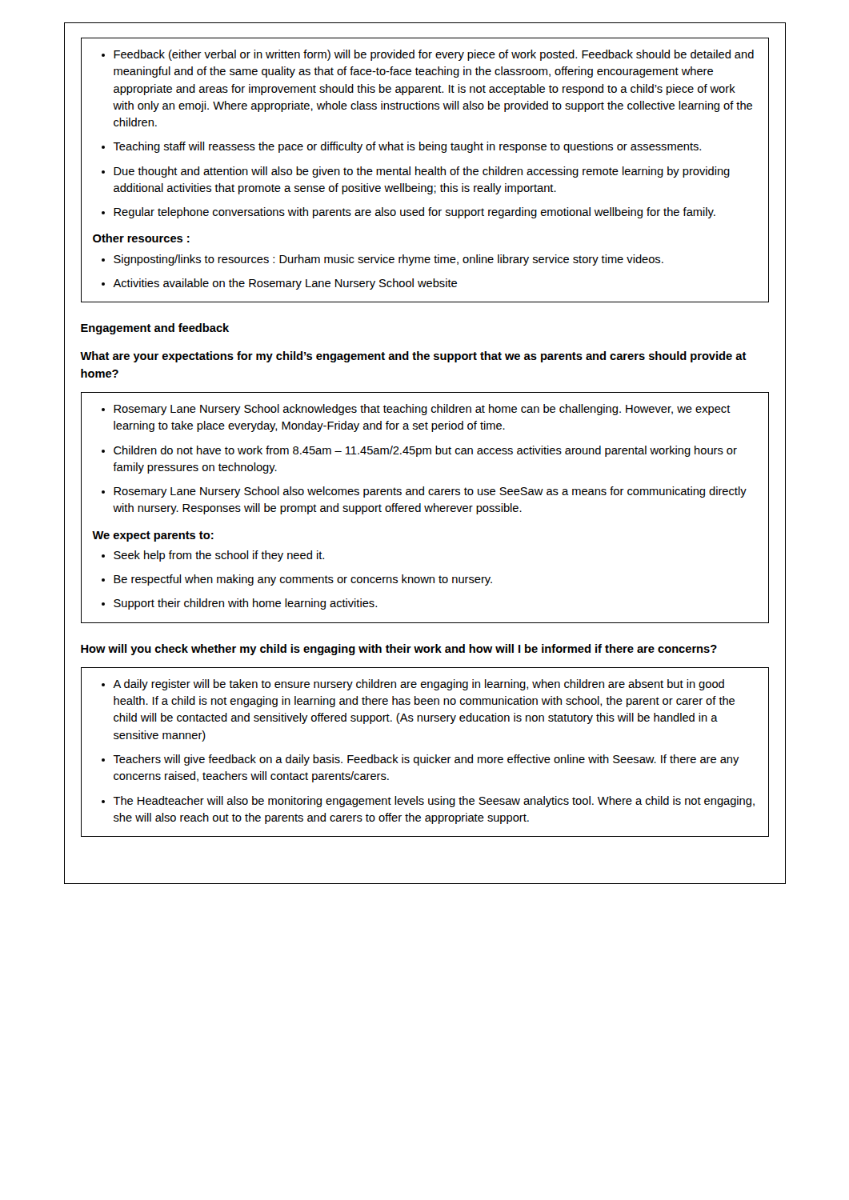Feedback (either verbal or in written form) will be provided for every piece of work posted. Feedback should be detailed and meaningful and of the same quality as that of face-to-face teaching in the classroom, offering encouragement where appropriate and areas for improvement should this be apparent. It is not acceptable to respond to a child’s piece of work with only an emoji. Where appropriate, whole class instructions will also be provided to support the collective learning of the children.
Teaching staff will reassess the pace or difficulty of what is being taught in response to questions or assessments.
Due thought and attention will also be given to the mental health of the children accessing remote learning by providing additional activities that promote a sense of positive wellbeing; this is really important.
Regular telephone conversations with parents are also used for support regarding emotional wellbeing for the family.
Other resources :
Signposting/links to resources : Durham music service rhyme time, online library service story time videos.
Activities available on the Rosemary Lane Nursery School website
Engagement and feedback
What are your expectations for my child’s engagement and the support that we as parents and carers should provide at home?
Rosemary Lane Nursery School acknowledges that teaching children at home can be challenging. However, we expect learning to take place everyday, Monday-Friday and for a set period of time.
Children do not have to work from 8.45am – 11.45am/2.45pm but can access activities around parental working hours or family pressures on technology.
Rosemary Lane Nursery School also welcomes parents and carers to use SeeSaw as a means for communicating directly with nursery. Responses will be prompt and support offered wherever possible.
We expect parents to:
Seek help from the school if they need it.
Be respectful when making any comments or concerns known to nursery.
Support their children with home learning activities.
How will you check whether my child is engaging with their work and how will I be informed if there are concerns?
A daily register will be taken to ensure nursery children are engaging in learning, when children are absent but in good health. If a child is not engaging in learning and there has been no communication with school, the parent or carer of the child will be contacted and sensitively offered support. (As nursery education is non statutory this will be handled in a sensitive manner)
Teachers will give feedback on a daily basis. Feedback is quicker and more effective online with Seesaw. If there are any concerns raised, teachers will contact parents/carers.
The Headteacher will also be monitoring engagement levels using the Seesaw analytics tool. Where a child is not engaging, she will also reach out to the parents and carers to offer the appropriate support.